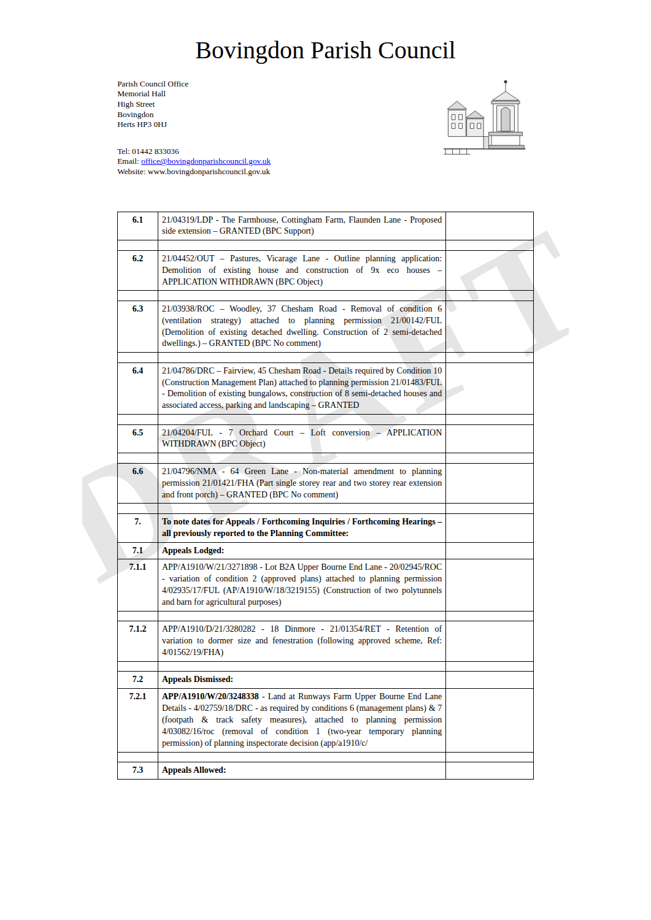DRAFT
Bovingdon Parish Council
Parish Council Office
Memorial Hall
High Street
Bovingdon
Herts HP3 0HJ
Tel: 01442 833036
Email: office@bovingdonparishcouncil.gov.uk
Website: www.bovingdonparishcouncil.gov.uk
| 6.1 | 21/04319/LDP - The Farmhouse, Cottingham Farm, Flaunden Lane - Proposed side extension – GRANTED (BPC Support) | |
| 6.2 | 21/04452/OUT – Pastures, Vicarage Lane - Outline planning application: Demolition of existing house and construction of 9x eco houses – APPLICATION WITHDRAWN (BPC Object) | |
| 6.3 | 21/03938/ROC – Woodley, 37 Chesham Road - Removal of condition 6 (ventilation strategy) attached to planning permission 21/00142/FUL (Demolition of existing detached dwelling. Construction of 2 semi-detached dwellings.) – GRANTED (BPC No comment) | |
| 6.4 | 21/04786/DRC – Fairview, 45 Chesham Road - Details required by Condition 10 (Construction Management Plan) attached to planning permission 21/01483/FUL - Demolition of existing bungalows, construction of 8 semi-detached houses and associated access, parking and landscaping – GRANTED | |
| 6.5 | 21/04204/FUL - 7 Orchard Court – Loft conversion – APPLICATION WITHDRAWN (BPC Object) | |
| 6.6 | 21/04796/NMA - 64 Green Lane - Non-material amendment to planning permission 21/01421/FHA (Part single storey rear and two storey rear extension and front porch) – GRANTED (BPC No comment) | |
| 7. | To note dates for Appeals / Forthcoming Inquiries / Forthcoming Hearings – all previously reported to the Planning Committee: | |
| 7.1 | Appeals Lodged: | |
| 7.1.1 | APP/A1910/W/21/3271898 - Lot B2A Upper Bourne End Lane - 20/02945/ROC - variation of condition 2 (approved plans) attached to planning permission 4/02935/17/FUL (AP/A1910/W/18/3219155) (Construction of two polytunnels and barn for agricultural purposes) | |
| 7.1.2 | APP/A1910/D/21/3280282 - 18 Dinmore - 21/01354/RET - Retention of variation to dormer size and fenestration (following approved scheme, Ref: 4/01562/19/FHA) | |
| 7.2 | Appeals Dismissed: | |
| 7.2.1 | APP/A1910/W/20/3248338 - Land at Runways Farm Upper Bourne End Lane Details - 4/02759/18/DRC - as required by conditions 6 (management plans) & 7 (footpath & track safety measures), attached to planning permission 4/03082/16/roc (removal of condition 1 (two-year temporary planning permission) of planning inspectorate decision (app/a1910/c/ | |
| 7.3 | Appeals Allowed: | |